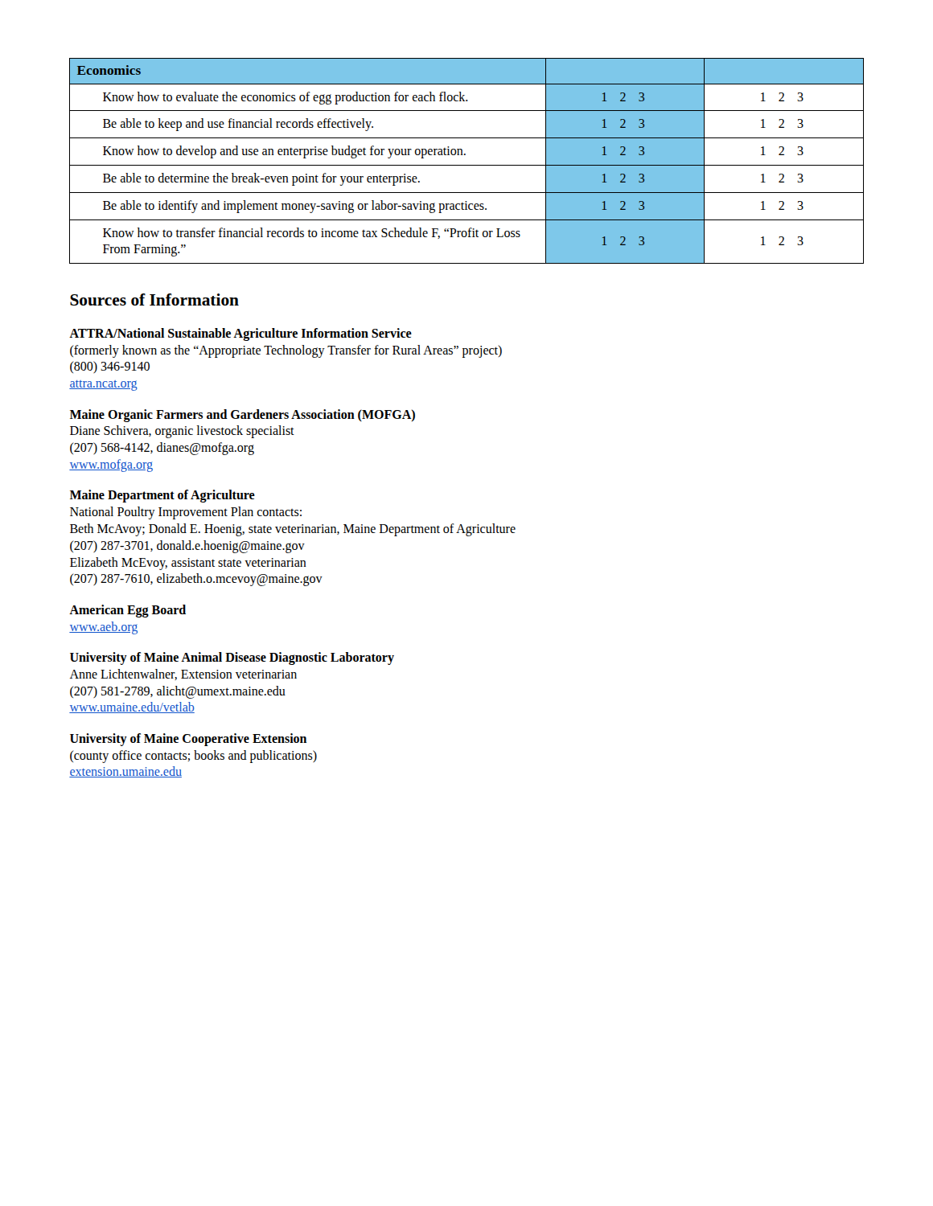| Economics | | |
| --- | --- | --- |
| Know how to evaluate the economics of egg production for each flock. | 1 2 3 | 1 2 3 |
| Be able to keep and use financial records effectively. | 1 2 3 | 1 2 3 |
| Know how to develop and use an enterprise budget for your operation. | 1 2 3 | 1 2 3 |
| Be able to determine the break-even point for your enterprise. | 1 2 3 | 1 2 3 |
| Be able to identify and implement money-saving or labor-saving practices. | 1 2 3 | 1 2 3 |
| Know how to transfer financial records to income tax Schedule F, “Profit or Loss From Farming.” | 1 2 3 | 1 2 3 |
Sources of Information
ATTRA/National Sustainable Agriculture Information Service
(formerly known as the “Appropriate Technology Transfer for Rural Areas” project)
(800) 346-9140
attra.ncat.org
Maine Organic Farmers and Gardeners Association (MOFGA)
Diane Schivera, organic livestock specialist
(207) 568-4142, dianes@mofga.org
www.mofga.org
Maine Department of Agriculture
National Poultry Improvement Plan contacts:
Beth McAvoy; Donald E. Hoenig, state veterinarian, Maine Department of Agriculture
(207) 287-3701, donald.e.hoenig@maine.gov
Elizabeth McEvoy, assistant state veterinarian
(207) 287-7610, elizabeth.o.mcevoy@maine.gov
American Egg Board
www.aeb.org
University of Maine Animal Disease Diagnostic Laboratory
Anne Lichtenwalner, Extension veterinarian
(207) 581-2789, alicht@umext.maine.edu
www.umaine.edu/vetlab
University of Maine Cooperative Extension
(county office contacts; books and publications)
extension.umaine.edu